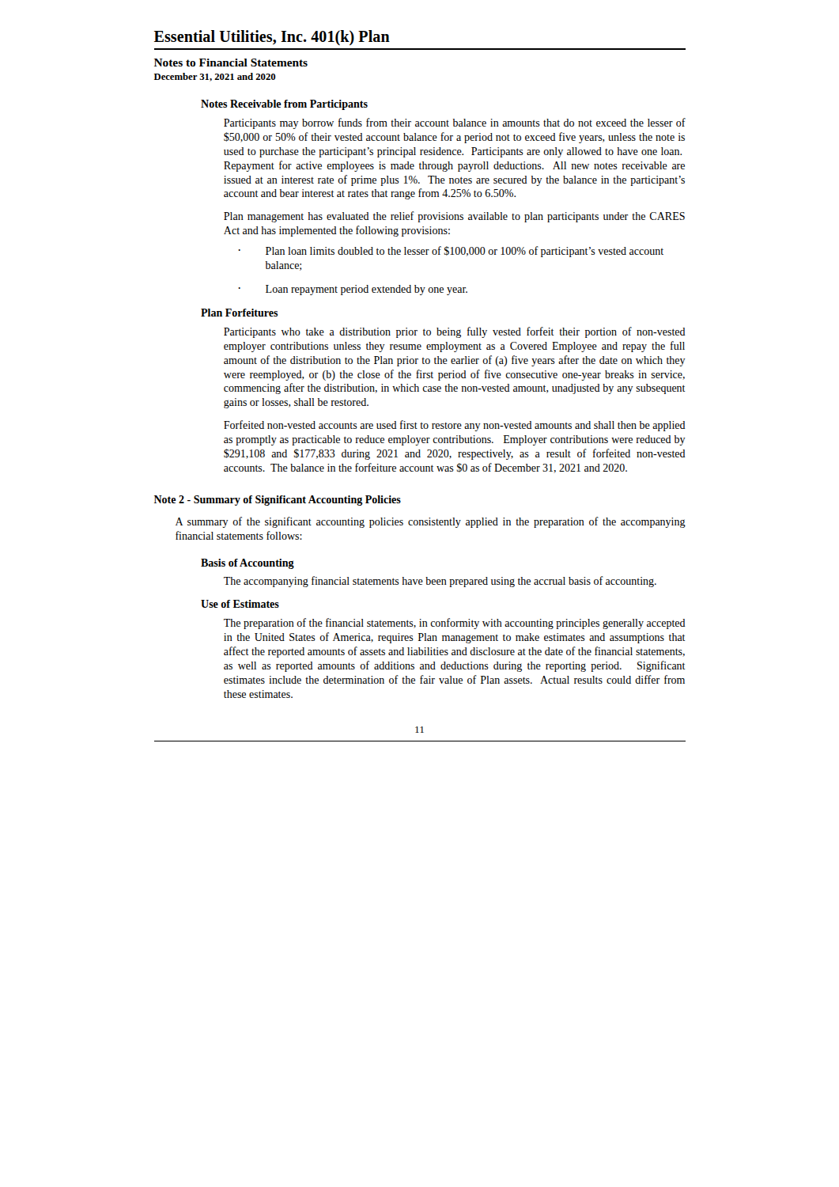Essential Utilities, Inc. 401(k) Plan
Notes to Financial Statements
December 31, 2021 and 2020
Notes Receivable from Participants
Participants may borrow funds from their account balance in amounts that do not exceed the lesser of $50,000 or 50% of their vested account balance for a period not to exceed five years, unless the note is used to purchase the participant’s principal residence. Participants are only allowed to have one loan. Repayment for active employees is made through payroll deductions. All new notes receivable are issued at an interest rate of prime plus 1%. The notes are secured by the balance in the participant’s account and bear interest at rates that range from 4.25% to 6.50%.
Plan management has evaluated the relief provisions available to plan participants under the CARES Act and has implemented the following provisions:
Plan loan limits doubled to the lesser of $100,000 or 100% of participant’s vested account balance;
Loan repayment period extended by one year.
Plan Forfeitures
Participants who take a distribution prior to being fully vested forfeit their portion of non-vested employer contributions unless they resume employment as a Covered Employee and repay the full amount of the distribution to the Plan prior to the earlier of (a) five years after the date on which they were reemployed, or (b) the close of the first period of five consecutive one-year breaks in service, commencing after the distribution, in which case the non-vested amount, unadjusted by any subsequent gains or losses, shall be restored.
Forfeited non-vested accounts are used first to restore any non-vested amounts and shall then be applied as promptly as practicable to reduce employer contributions. Employer contributions were reduced by $291,108 and $177,833 during 2021 and 2020, respectively, as a result of forfeited non-vested accounts. The balance in the forfeiture account was $0 as of December 31, 2021 and 2020.
Note 2 - Summary of Significant Accounting Policies
A summary of the significant accounting policies consistently applied in the preparation of the accompanying financial statements follows:
Basis of Accounting
The accompanying financial statements have been prepared using the accrual basis of accounting.
Use of Estimates
The preparation of the financial statements, in conformity with accounting principles generally accepted in the United States of America, requires Plan management to make estimates and assumptions that affect the reported amounts of assets and liabilities and disclosure at the date of the financial statements, as well as reported amounts of additions and deductions during the reporting period. Significant estimates include the determination of the fair value of Plan assets. Actual results could differ from these estimates.
11